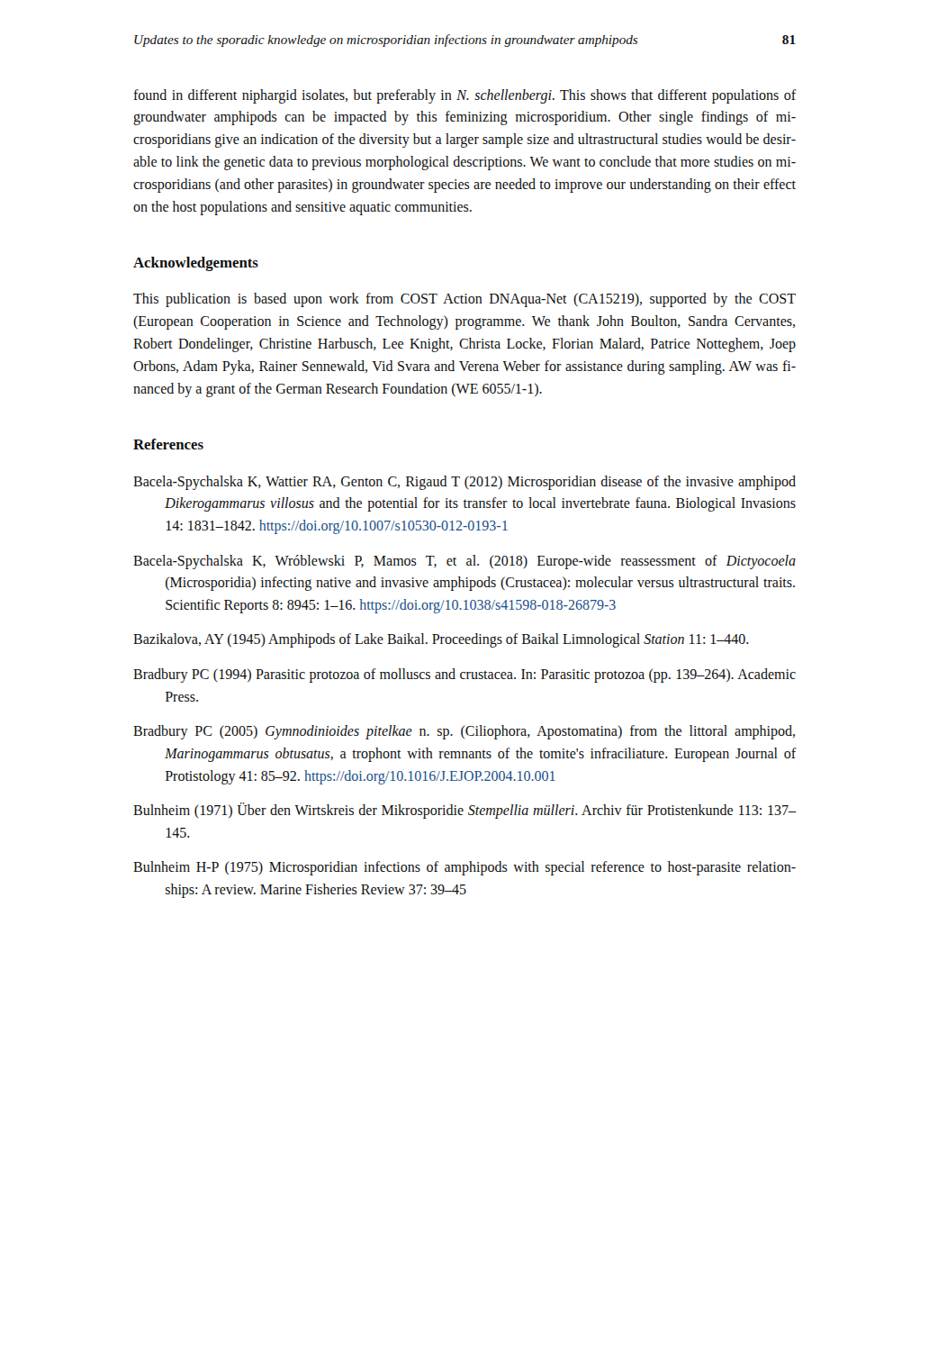Updates to the sporadic knowledge on microsporidian infections in groundwater amphipods 81
found in different niphargid isolates, but preferably in N. schellenbergi. This shows that different populations of groundwater amphipods can be impacted by this feminizing microsporidium. Other single findings of microsporidians give an indication of the diversity but a larger sample size and ultrastructural studies would be desirable to link the genetic data to previous morphological descriptions. We want to conclude that more studies on microsporidians (and other parasites) in groundwater species are needed to improve our understanding on their effect on the host populations and sensitive aquatic communities.
Acknowledgements
This publication is based upon work from COST Action DNAqua-Net (CA15219), supported by the COST (European Cooperation in Science and Technology) programme. We thank John Boulton, Sandra Cervantes, Robert Dondelinger, Christine Harbusch, Lee Knight, Christa Locke, Florian Malard, Patrice Notteghem, Joep Orbons, Adam Pyka, Rainer Sennewald, Vid Svara and Verena Weber for assistance during sampling. AW was financed by a grant of the German Research Foundation (WE 6055/1-1).
References
Bacela-Spychalska K, Wattier RA, Genton C, Rigaud T (2012) Microsporidian disease of the invasive amphipod Dikerogammarus villosus and the potential for its transfer to local invertebrate fauna. Biological Invasions 14: 1831–1842. https://doi.org/10.1007/s10530-012-0193-1
Bacela-Spychalska K, Wróblewski P, Mamos T, et al. (2018) Europe-wide reassessment of Dictyocoela (Microsporidia) infecting native and invasive amphipods (Crustacea): molecular versus ultrastructural traits. Scientific Reports 8: 8945: 1–16. https://doi.org/10.1038/s41598-018-26879-3
Bazikalova, AY (1945) Amphipods of Lake Baikal. Proceedings of Baikal Limnological Station 11: 1–440.
Bradbury PC (1994) Parasitic protozoa of molluscs and crustacea. In: Parasitic protozoa (pp. 139–264). Academic Press.
Bradbury PC (2005) Gymnodinioides pitelkae n. sp. (Ciliophora, Apostomatina) from the littoral amphipod, Marinogammarus obtusatus, a trophont with remnants of the tomite's infraciliature. European Journal of Protistology 41: 85–92. https://doi.org/10.1016/J.EJOP.2004.10.001
Bulnheim (1971) Über den Wirtskreis der Mikrosporidie Stempellia mülleri. Archiv für Protistenkunde 113: 137–145.
Bulnheim H-P (1975) Microsporidian infections of amphipods with special reference to host-parasite relationships: A review. Marine Fisheries Review 37: 39–45